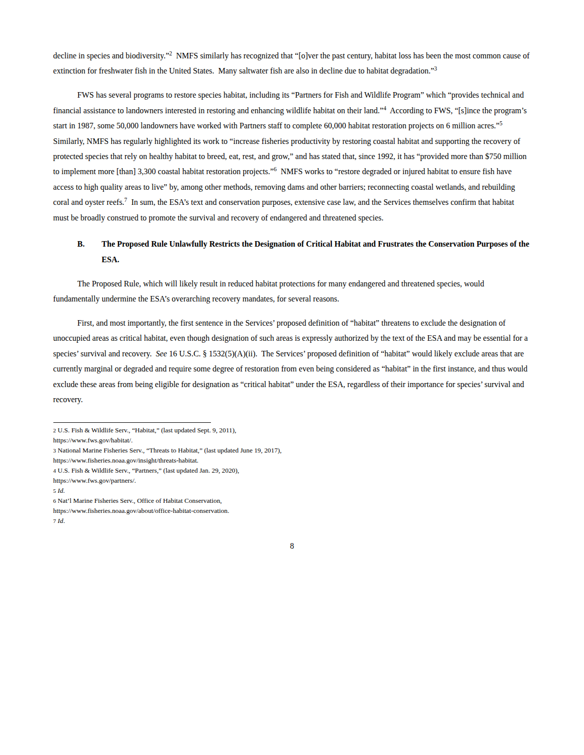decline in species and biodiversity.”2 NMFS similarly has recognized that “[o]ver the past century, habitat loss has been the most common cause of extinction for freshwater fish in the United States. Many saltwater fish are also in decline due to habitat degradation.”3
FWS has several programs to restore species habitat, including its “Partners for Fish and Wildlife Program” which “provides technical and financial assistance to landowners interested in restoring and enhancing wildlife habitat on their land.”4 According to FWS, “[s]ince the program’s start in 1987, some 50,000 landowners have worked with Partners staff to complete 60,000 habitat restoration projects on 6 million acres.”5 Similarly, NMFS has regularly highlighted its work to “increase fisheries productivity by restoring coastal habitat and supporting the recovery of protected species that rely on healthy habitat to breed, eat, rest, and grow,” and has stated that, since 1992, it has “provided more than $750 million to implement more [than] 3,300 coastal habitat restoration projects.”6 NMFS works to “restore degraded or injured habitat to ensure fish have access to high quality areas to live” by, among other methods, removing dams and other barriers; reconnecting coastal wetlands, and rebuilding coral and oyster reefs.7 In sum, the ESA’s text and conservation purposes, extensive case law, and the Services themselves confirm that habitat must be broadly construed to promote the survival and recovery of endangered and threatened species.
B. The Proposed Rule Unlawfully Restricts the Designation of Critical Habitat and Frustrates the Conservation Purposes of the ESA.
The Proposed Rule, which will likely result in reduced habitat protections for many endangered and threatened species, would fundamentally undermine the ESA’s overarching recovery mandates, for several reasons.
First, and most importantly, the first sentence in the Services’ proposed definition of “habitat” threatens to exclude the designation of unoccupied areas as critical habitat, even though designation of such areas is expressly authorized by the text of the ESA and may be essential for a species’ survival and recovery. See 16 U.S.C. § 1532(5)(A)(ii). The Services’ proposed definition of “habitat” would likely exclude areas that are currently marginal or degraded and require some degree of restoration from even being considered as “habitat” in the first instance, and thus would exclude these areas from being eligible for designation as “critical habitat” under the ESA, regardless of their importance for species’ survival and recovery.
2 U.S. Fish & Wildlife Serv., “Habitat,” (last updated Sept. 9, 2011),
https://www.fws.gov/habitat/.
3 National Marine Fisheries Serv., “Threats to Habitat,” (last updated June 19, 2017),
https://www.fisheries.noaa.gov/insight/threats-habitat.
4 U.S. Fish & Wildlife Serv., “Partners,” (last updated Jan. 29, 2020),
https://www.fws.gov/partners/.
5 Id.
6 Nat’l Marine Fisheries Serv., Office of Habitat Conservation,
https://www.fisheries.noaa.gov/about/office-habitat-conservation.
7 Id.
8